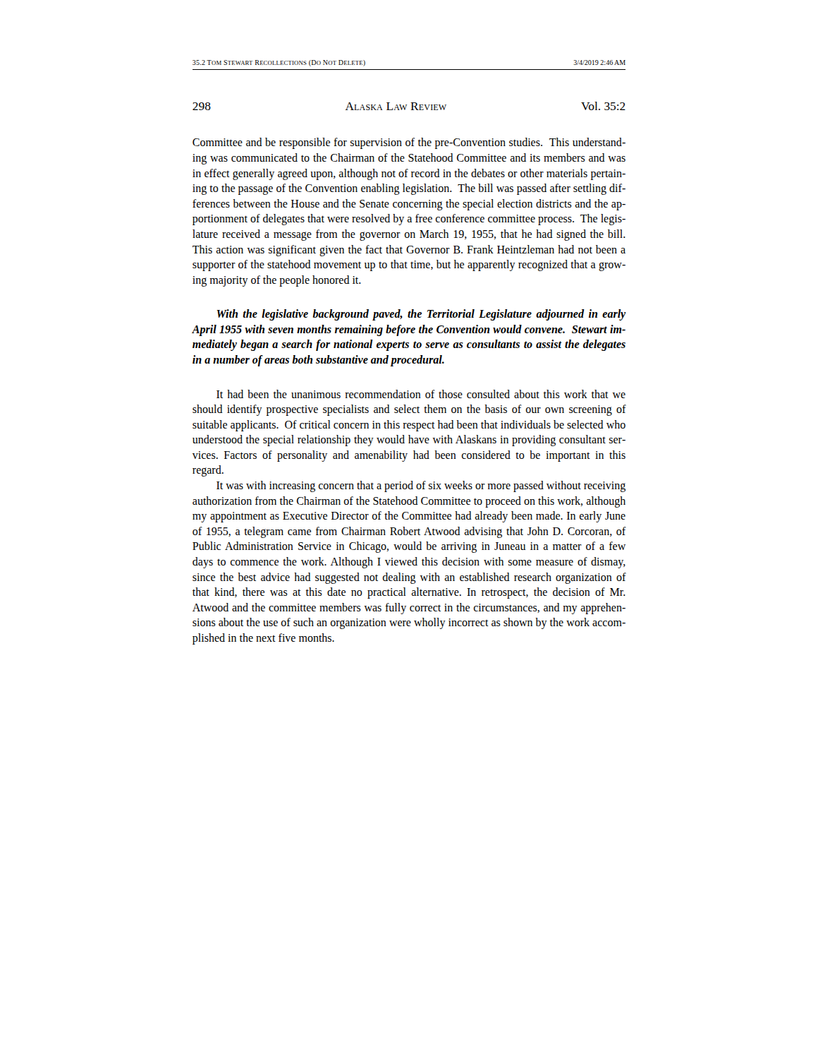35.2 TOM STEWART RECOLLECTIONS (DO NOT DELETE) 3/4/2019 2:46 AM
298 Alaska Law Review Vol. 35:2
Committee and be responsible for supervision of the pre-Convention studies. This understanding was communicated to the Chairman of the Statehood Committee and its members and was in effect generally agreed upon, although not of record in the debates or other materials pertaining to the passage of the Convention enabling legislation. The bill was passed after settling differences between the House and the Senate concerning the special election districts and the apportionment of delegates that were resolved by a free conference committee process. The legislature received a message from the governor on March 19, 1955, that he had signed the bill. This action was significant given the fact that Governor B. Frank Heintzleman had not been a supporter of the statehood movement up to that time, but he apparently recognized that a growing majority of the people honored it.
With the legislative background paved, the Territorial Legislature adjourned in early April 1955 with seven months remaining before the Convention would convene. Stewart immediately began a search for national experts to serve as consultants to assist the delegates in a number of areas both substantive and procedural.
It had been the unanimous recommendation of those consulted about this work that we should identify prospective specialists and select them on the basis of our own screening of suitable applicants. Of critical concern in this respect had been that individuals be selected who understood the special relationship they would have with Alaskans in providing consultant services. Factors of personality and amenability had been considered to be important in this regard.
It was with increasing concern that a period of six weeks or more passed without receiving authorization from the Chairman of the Statehood Committee to proceed on this work, although my appointment as Executive Director of the Committee had already been made. In early June of 1955, a telegram came from Chairman Robert Atwood advising that John D. Corcoran, of Public Administration Service in Chicago, would be arriving in Juneau in a matter of a few days to commence the work. Although I viewed this decision with some measure of dismay, since the best advice had suggested not dealing with an established research organization of that kind, there was at this date no practical alternative. In retrospect, the decision of Mr. Atwood and the committee members was fully correct in the circumstances, and my apprehensions about the use of such an organization were wholly incorrect as shown by the work accomplished in the next five months.